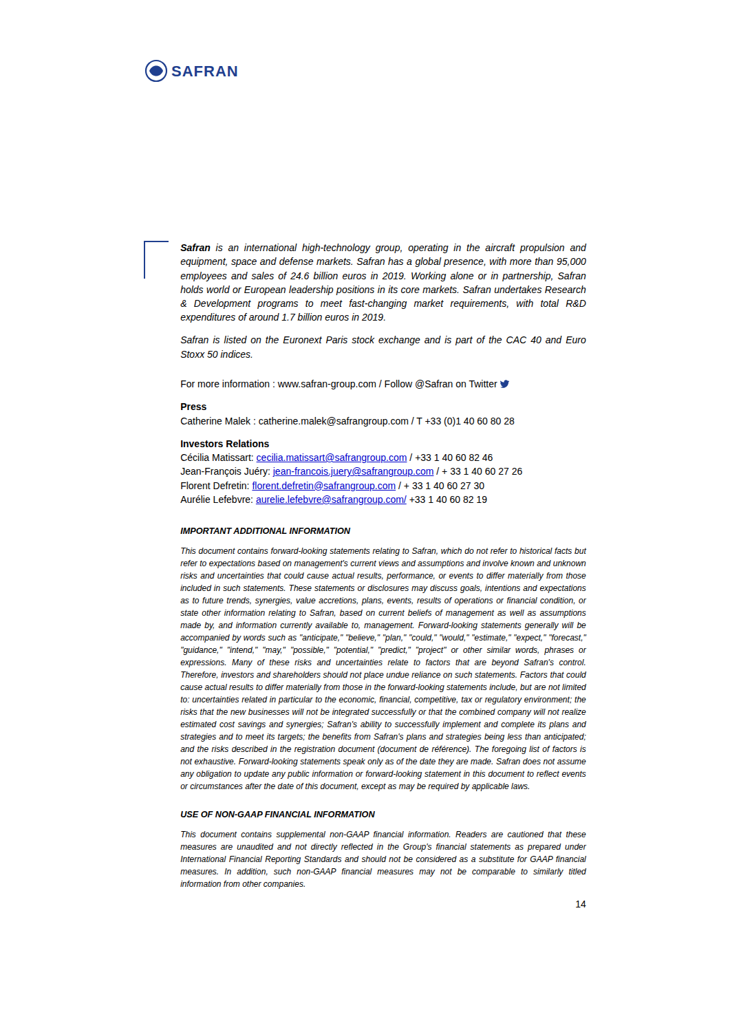SAFRAN
Safran is an international high-technology group, operating in the aircraft propulsion and equipment, space and defense markets. Safran has a global presence, with more than 95,000 employees and sales of 24.6 billion euros in 2019. Working alone or in partnership, Safran holds world or European leadership positions in its core markets. Safran undertakes Research & Development programs to meet fast-changing market requirements, with total R&D expenditures of around 1.7 billion euros in 2019.
Safran is listed on the Euronext Paris stock exchange and is part of the CAC 40 and Euro Stoxx 50 indices.
For more information : www.safran-group.com / Follow @Safran on Twitter
Press
Catherine Malek : catherine.malek@safrangroup.com / T +33 (0)1 40 60 80 28
Investors Relations
Cécilia Matissart: cecilia.matissart@safrangroup.com / +33 1 40 60 82 46
Jean-François Juéry: jean-francois.juery@safrangroup.com / + 33 1 40 60 27 26
Florent Defretin: florent.defretin@safrangroup.com / + 33 1 40 60 27 30
Aurélie Lefebvre: aurelie.lefebvre@safrangroup.com/ +33 1 40 60 82 19
IMPORTANT ADDITIONAL INFORMATION
This document contains forward-looking statements relating to Safran, which do not refer to historical facts but refer to expectations based on management's current views and assumptions and involve known and unknown risks and uncertainties that could cause actual results, performance, or events to differ materially from those included in such statements. These statements or disclosures may discuss goals, intentions and expectations as to future trends, synergies, value accretions, plans, events, results of operations or financial condition, or state other information relating to Safran, based on current beliefs of management as well as assumptions made by, and information currently available to, management. Forward-looking statements generally will be accompanied by words such as "anticipate," "believe," "plan," "could," "would," "estimate," "expect," "forecast," "guidance," "intend," "may," "possible," "potential," "predict," "project" or other similar words, phrases or expressions. Many of these risks and uncertainties relate to factors that are beyond Safran's control. Therefore, investors and shareholders should not place undue reliance on such statements. Factors that could cause actual results to differ materially from those in the forward-looking statements include, but are not limited to: uncertainties related in particular to the economic, financial, competitive, tax or regulatory environment; the risks that the new businesses will not be integrated successfully or that the combined company will not realize estimated cost savings and synergies; Safran's ability to successfully implement and complete its plans and strategies and to meet its targets; the benefits from Safran's plans and strategies being less than anticipated; and the risks described in the registration document (document de référence). The foregoing list of factors is not exhaustive. Forward-looking statements speak only as of the date they are made. Safran does not assume any obligation to update any public information or forward-looking statement in this document to reflect events or circumstances after the date of this document, except as may be required by applicable laws.
USE OF NON-GAAP FINANCIAL INFORMATION
This document contains supplemental non-GAAP financial information. Readers are cautioned that these measures are unaudited and not directly reflected in the Group's financial statements as prepared under International Financial Reporting Standards and should not be considered as a substitute for GAAP financial measures. In addition, such non-GAAP financial measures may not be comparable to similarly titled information from other companies.
14